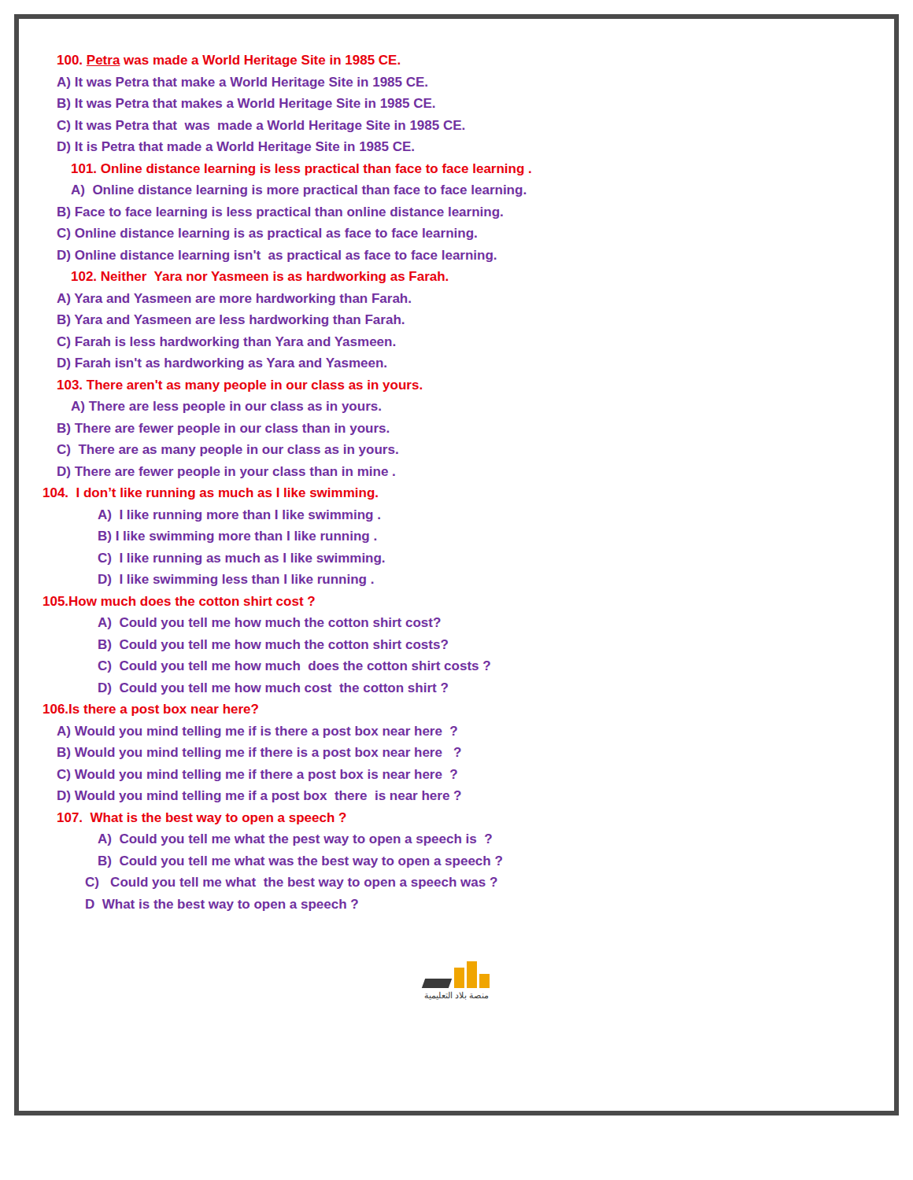100. Petra was made a World Heritage Site in 1985 CE.
A) It was Petra that make a World Heritage Site in 1985 CE.
B) It was Petra that makes a World Heritage Site in 1985 CE.
C) It was Petra that was made a World Heritage Site in 1985 CE.
D) It is Petra that made a World Heritage Site in 1985 CE.
101. Online distance learning is less practical than face to face learning .
A) Online distance learning is more practical than face to face learning.
B) Face to face learning is less practical than online distance learning.
C) Online distance learning is as practical as face to face learning.
D) Online distance learning isn't as practical as face to face learning.
102. Neither Yara nor Yasmeen is as hardworking as Farah.
A) Yara and Yasmeen are more hardworking than Farah.
B) Yara and Yasmeen are less hardworking than Farah.
C) Farah is less hardworking than Yara and Yasmeen.
D) Farah isn't as hardworking as Yara and Yasmeen.
103. There aren't as many people in our class as in yours.
A) There are less people in our class as in yours.
B) There are fewer people in our class than in yours.
C) There are as many people in our class as in yours.
D) There are fewer people in your class than in mine .
104. I don’t like running as much as I like swimming.
A) I like running more than I like swimming .
B) I like swimming more than I like running .
C) I like running as much as I like swimming.
D) I like swimming less than I like running .
105.How much does the cotton shirt cost ?
A) Could you tell me how much the cotton shirt cost?
B) Could you tell me how much the cotton shirt costs?
C) Could you tell me how much does the cotton shirt costs ?
D) Could you tell me how much cost the cotton shirt ?
106.Is there a post box near here?
A) Would you mind telling me if is there a post box near here ?
B) Would you mind telling me if there is a post box near here ?
C) Would you mind telling me if there a post box is near here ?
D) Would you mind telling me if a post box there is near here ?
107. What is the best way to open a speech ?
A) Could you tell me what the pest way to open a speech is ?
B) Could you tell me what was the best way to open a speech ?
C) Could you tell me what the best way to open a speech was ?
D What is the best way to open a speech ?
منصة بلاد التعليمية